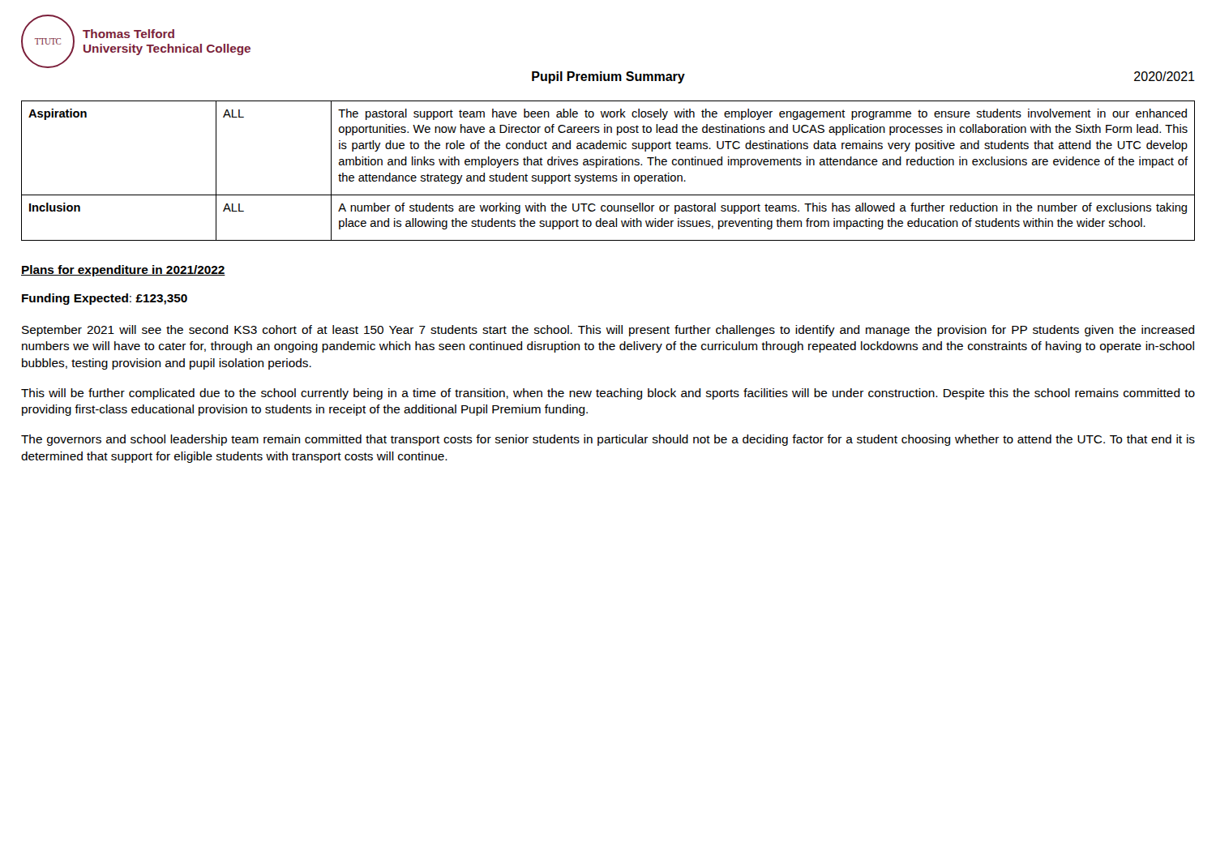TTUTC
Thomas Telford University Technical College
Pupil Premium Summary
2020/2021
| Aspiration | ALL | The pastoral support team have been able to work closely with the employer engagement programme to ensure students involvement in our enhanced opportunities. We now have a Director of Careers in post to lead the destinations and UCAS application processes in collaboration with the Sixth Form lead. This is partly due to the role of the conduct and academic support teams. UTC destinations data remains very positive and students that attend the UTC develop ambition and links with employers that drives aspirations. The continued improvements in attendance and reduction in exclusions are evidence of the impact of the attendance strategy and student support systems in operation. |
| Inclusion | ALL | A number of students are working with the UTC counsellor or pastoral support teams. This has allowed a further reduction in the number of exclusions taking place and is allowing the students the support to deal with wider issues, preventing them from impacting the education of students within the wider school. |
Plans for expenditure in 2021/2022
Funding Expected: £123,350
September 2021 will see the second KS3 cohort of at least 150 Year 7 students start the school. This will present further challenges to identify and manage the provision for PP students given the increased numbers we will have to cater for, through an ongoing pandemic which has seen continued disruption to the delivery of the curriculum through repeated lockdowns and the constraints of having to operate in-school bubbles, testing provision and pupil isolation periods.
This will be further complicated due to the school currently being in a time of transition, when the new teaching block and sports facilities will be under construction. Despite this the school remains committed to providing first-class educational provision to students in receipt of the additional Pupil Premium funding.
The governors and school leadership team remain committed that transport costs for senior students in particular should not be a deciding factor for a student choosing whether to attend the UTC. To that end it is determined that support for eligible students with transport costs will continue.